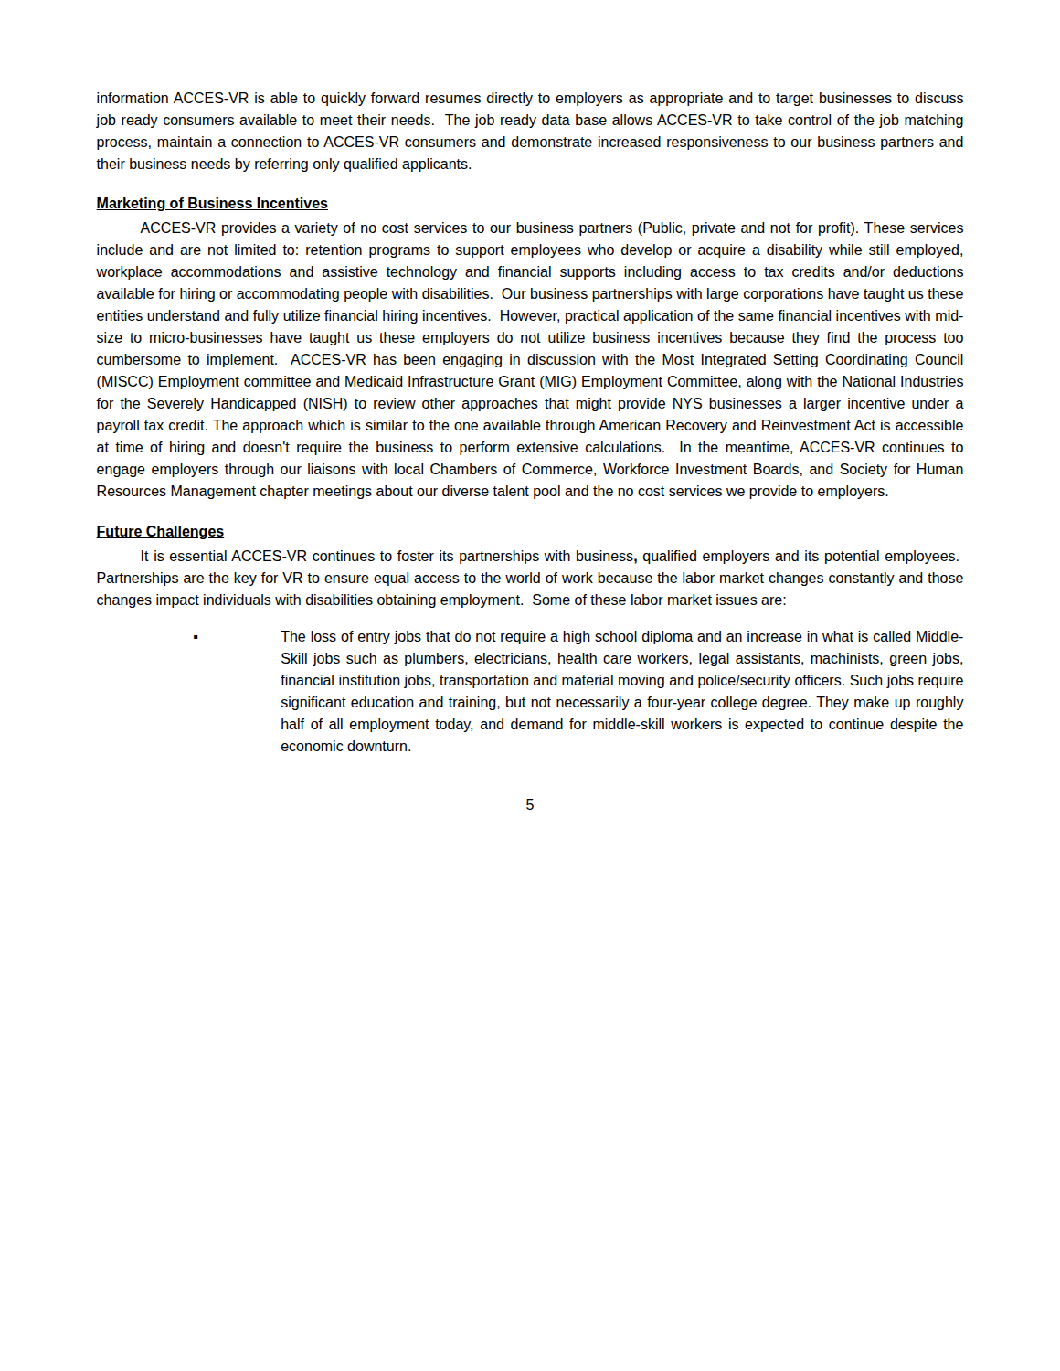information ACCES-VR is able to quickly forward resumes directly to employers as appropriate and to target businesses to discuss job ready consumers available to meet their needs. The job ready data base allows ACCES-VR to take control of the job matching process, maintain a connection to ACCES-VR consumers and demonstrate increased responsiveness to our business partners and their business needs by referring only qualified applicants.
Marketing of Business Incentives
ACCES-VR provides a variety of no cost services to our business partners (Public, private and not for profit). These services include and are not limited to: retention programs to support employees who develop or acquire a disability while still employed, workplace accommodations and assistive technology and financial supports including access to tax credits and/or deductions available for hiring or accommodating people with disabilities. Our business partnerships with large corporations have taught us these entities understand and fully utilize financial hiring incentives. However, practical application of the same financial incentives with mid-size to micro-businesses have taught us these employers do not utilize business incentives because they find the process too cumbersome to implement. ACCES-VR has been engaging in discussion with the Most Integrated Setting Coordinating Council (MISCC) Employment committee and Medicaid Infrastructure Grant (MIG) Employment Committee, along with the National Industries for the Severely Handicapped (NISH) to review other approaches that might provide NYS businesses a larger incentive under a payroll tax credit. The approach which is similar to the one available through American Recovery and Reinvestment Act is accessible at time of hiring and doesn't require the business to perform extensive calculations. In the meantime, ACCES-VR continues to engage employers through our liaisons with local Chambers of Commerce, Workforce Investment Boards, and Society for Human Resources Management chapter meetings about our diverse talent pool and the no cost services we provide to employers.
Future Challenges
It is essential ACCES-VR continues to foster its partnerships with business, qualified employers and its potential employees. Partnerships are the key for VR to ensure equal access to the world of work because the labor market changes constantly and those changes impact individuals with disabilities obtaining employment. Some of these labor market issues are:
The loss of entry jobs that do not require a high school diploma and an increase in what is called Middle-Skill jobs such as plumbers, electricians, health care workers, legal assistants, machinists, green jobs, financial institution jobs, transportation and material moving and police/security officers. Such jobs require significant education and training, but not necessarily a four-year college degree. They make up roughly half of all employment today, and demand for middle-skill workers is expected to continue despite the economic downturn.
5